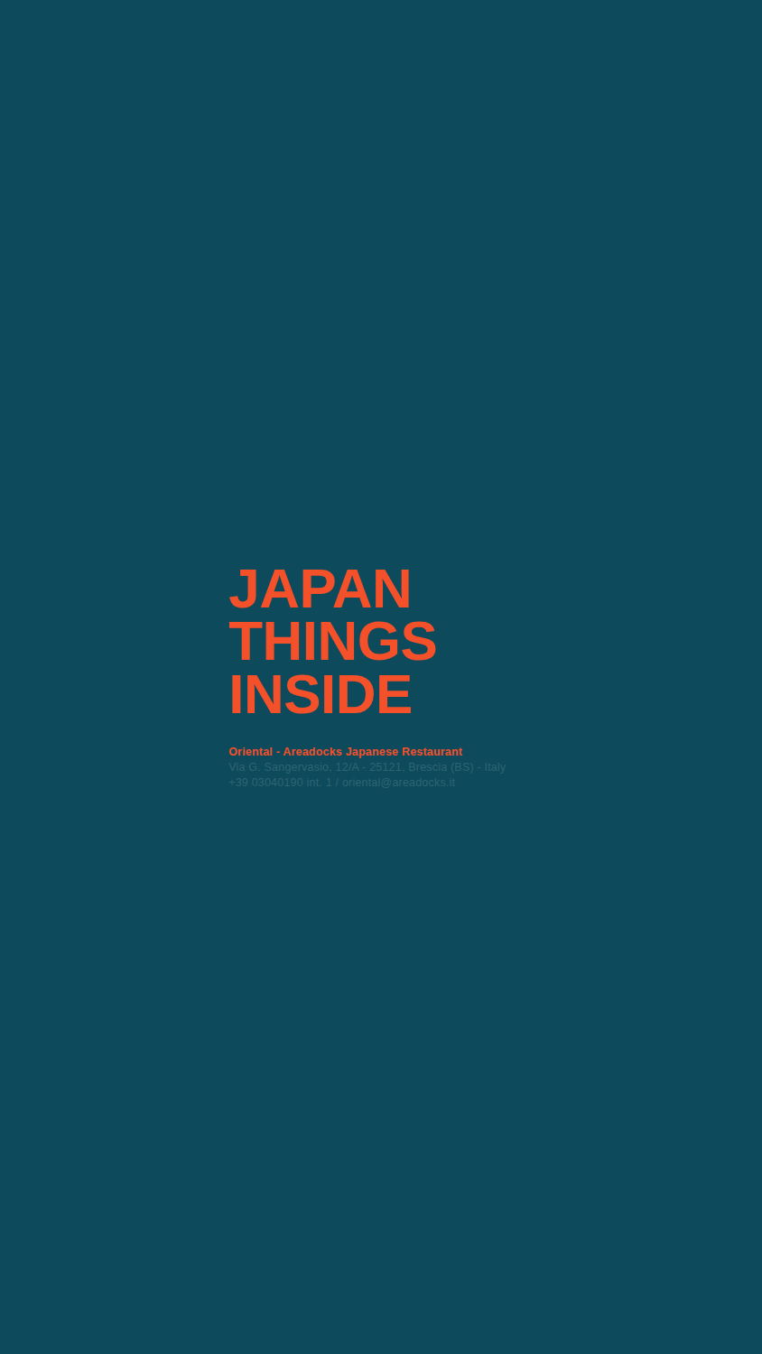Japan
Things
Inside
Oriental - Areadocks Japanese Restaurant Via G. Sangervasio, 12/A - 25121, Brescia (BS) - Italy +39 03040190 int. 1 / oriental@areadocks.it